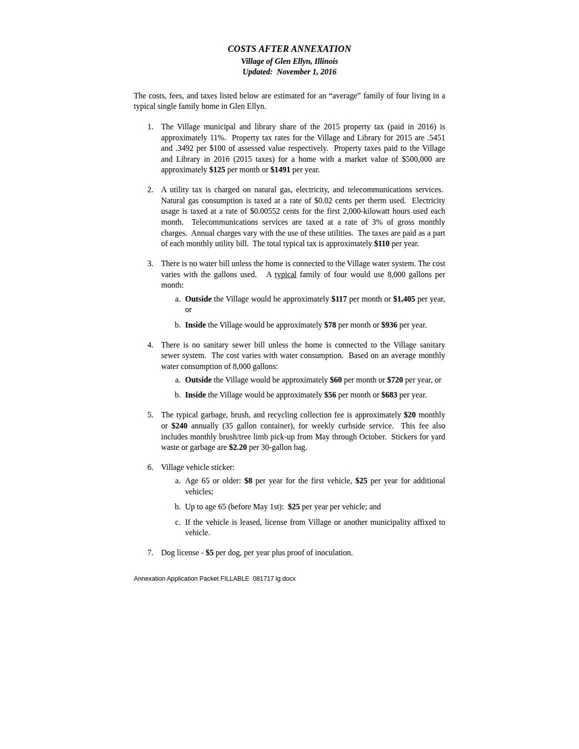Costs After Annexation
Village of Glen Ellyn, Illinois
Updated: November 1, 2016
The costs, fees, and taxes listed below are estimated for an “average” family of four living in a typical single family home in Glen Ellyn.
The Village municipal and library share of the 2015 property tax (paid in 2016) is approximately 11%. Property tax rates for the Village and Library for 2015 are .5451 and .3492 per $100 of assessed value respectively. Property taxes paid to the Village and Library in 2016 (2015 taxes) for a home with a market value of $500,000 are approximately $125 per month or $1491 per year.
A utility tax is charged on natural gas, electricity, and telecommunications services. Natural gas consumption is taxed at a rate of $0.02 cents per therm used. Electricity usage is taxed at a rate of $0.00552 cents for the first 2,000-kilowatt hours used each month. Telecommunications services are taxed at a rate of 3% of gross monthly charges. Annual charges vary with the use of these utilities. The taxes are paid as a part of each monthly utility bill. The total typical tax is approximately $110 per year.
There is no water bill unless the home is connected to the Village water system. The cost varies with the gallons used. A typical family of four would use 8,000 gallons per month:
Outside the Village would be approximately $117 per month or $1,405 per year, or
Inside the Village would be approximately $78 per month or $936 per year.
There is no sanitary sewer bill unless the home is connected to the Village sanitary sewer system. The cost varies with water consumption. Based on an average monthly water consumption of 8,000 gallons:
Outside the Village would be approximately $60 per month or $720 per year, or
Inside the Village would be approximately $56 per month or $683 per year.
The typical garbage, brush, and recycling collection fee is approximately $20 monthly or $240 annually (35 gallon container), for weekly curbside service. This fee also includes monthly brush/tree limb pick-up from May through October. Stickers for yard waste or garbage are $2.20 per 30-gallon bag.
Village vehicle sticker:
Age 65 or older: $8 per year for the first vehicle, $25 per year for additional vehicles;
Up to age 65 (before May 1st): $25 per year per vehicle; and
If the vehicle is leased, license from Village or another municipality affixed to vehicle.
Dog license - $5 per dog, per year plus proof of inoculation.
Annexation Application Packet FILLABLE 081717 lg.docx